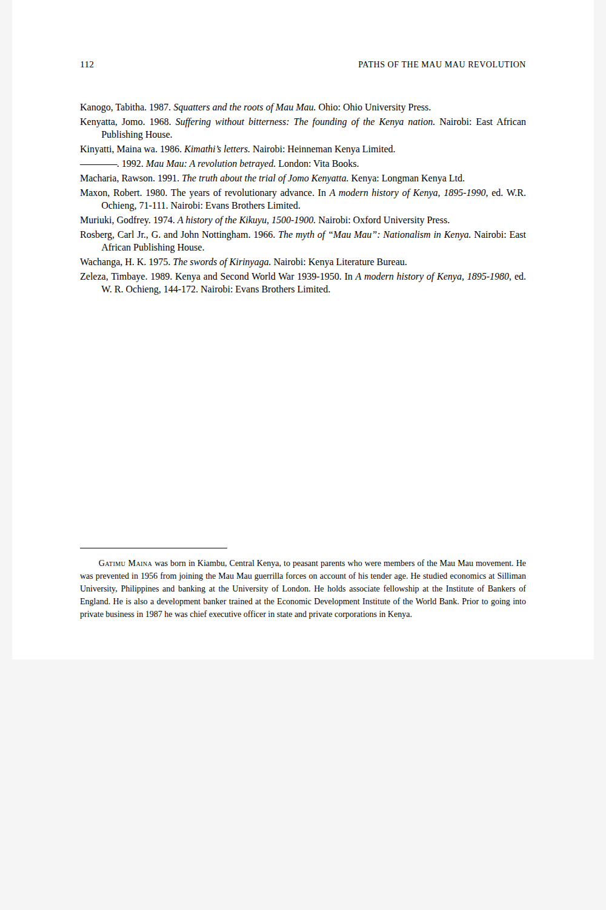112 Paths of the Mau Mau Revolution
Kanogo, Tabitha. 1987. Squatters and the roots of Mau Mau. Ohio: Ohio University Press.
Kenyatta, Jomo. 1968. Suffering without bitterness: The founding of the Kenya nation. Nairobi: East African Publishing House.
Kinyatti, Maina wa. 1986. Kimathi’s letters. Nairobi: Heinneman Kenya Limited.
————. 1992. Mau Mau: A revolution betrayed. London: Vita Books.
Macharia, Rawson. 1991. The truth about the trial of Jomo Kenyatta. Kenya: Longman Kenya Ltd.
Maxon, Robert. 1980. The years of revolutionary advance. In A modern history of Kenya, 1895-1990, ed. W.R. Ochieng, 71-111. Nairobi: Evans Brothers Limited.
Muriuki, Godfrey. 1974. A history of the Kikuyu, 1500-1900. Nairobi: Oxford University Press.
Rosberg, Carl Jr., G. and John Nottingham. 1966. The myth of “Mau Mau”: Nationalism in Kenya. Nairobi: East African Publishing House.
Wachanga, H. K. 1975. The swords of Kirinyaga. Nairobi: Kenya Literature Bureau.
Zeleza, Timbaye. 1989. Kenya and Second World War 1939-1950. In A modern history of Kenya, 1895-1980, ed. W. R. Ochieng, 144-172. Nairobi: Evans Brothers Limited.
Gatimu Maina was born in Kiambu, Central Kenya, to peasant parents who were members of the Mau Mau movement. He was prevented in 1956 from joining the Mau Mau guerrilla forces on account of his tender age. He studied economics at Silliman University, Philippines and banking at the University of London. He holds associate fellowship at the Institute of Bankers of England. He is also a development banker trained at the Economic Development Institute of the World Bank. Prior to going into private business in 1987 he was chief executive officer in state and private corporations in Kenya.